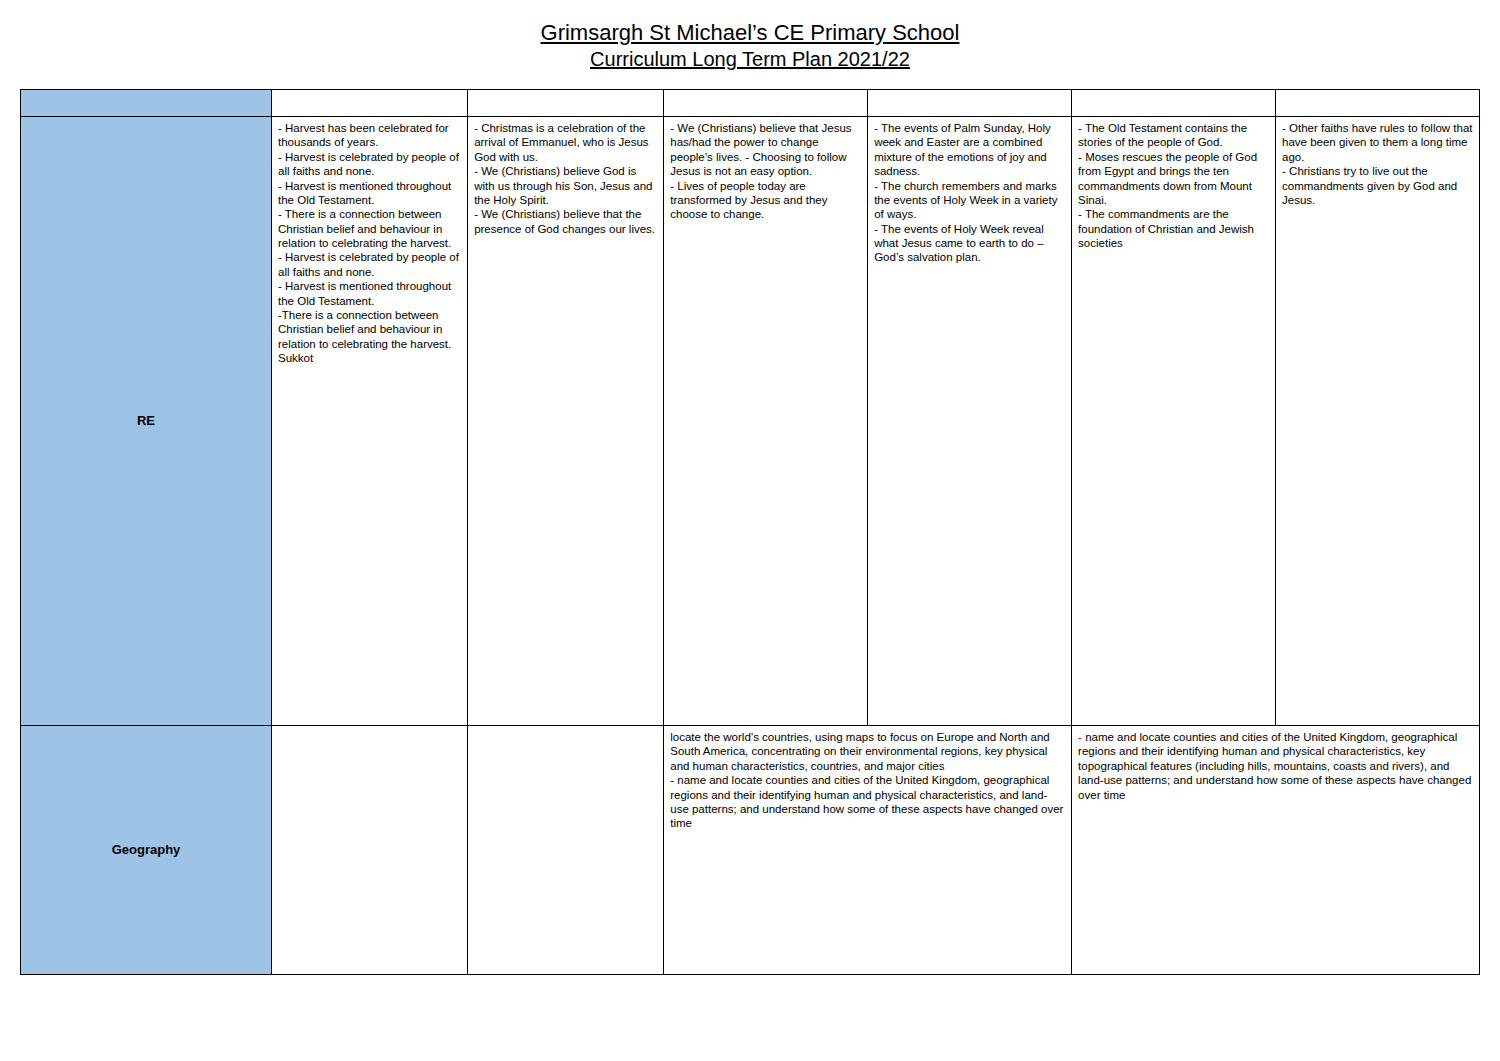Grimsargh St Michael’s CE Primary School
Curriculum Long Term Plan 2021/22
| RE | - Harvest has been celebrated for thousands of years. - Harvest is celebrated by people of all faiths and none. - Harvest is mentioned throughout the Old Testament. - There is a connection between Christian belief and behaviour in relation to celebrating the harvest. - Harvest is celebrated by people of all faiths and none. - Harvest is mentioned throughout the Old Testament. -There is a connection between Christian belief and behaviour in relation to celebrating the harvest. Sukkot | - Christmas is a celebration of the arrival of Emmanuel, who is Jesus God with us. - We (Christians) believe God is with us through his Son, Jesus and the Holy Spirit. - We (Christians) believe that the presence of God changes our lives. | - We (Christians) believe that Jesus has/had the power to change people’s lives. - Choosing to follow Jesus is not an easy option. - Lives of people today are transformed by Jesus and they choose to change. | - The events of Palm Sunday, Holy week and Easter are a combined mixture of the emotions of joy and sadness. - The church remembers and marks the events of Holy Week in a variety of ways. - The events of Holy Week reveal what Jesus came to earth to do – God’s salvation plan. | - The Old Testament contains the stories of the people of God. - Moses rescues the people of God from Egypt and brings the ten commandments down from Mount Sinai. - The commandments are the foundation of Christian and Jewish societies | - Other faiths have rules to follow that have been given to them a long time ago. - Christians try to live out the commandments given by God and Jesus. |
| Geography | | | locate the world’s countries, using maps to focus on Europe and North and South America, concentrating on their environmental regions, key physical and human characteristics, countries, and major cities - name and locate counties and cities of the United Kingdom, geographical regions and their identifying human and physical characteristics, and land-use patterns; and understand how some of these aspects have changed over time | - name and locate counties and cities of the United Kingdom, geographical regions and their identifying human and physical characteristics, key topographical features (including hills, mountains, coasts and rivers), and land-use patterns; and understand how some of these aspects have changed over time |